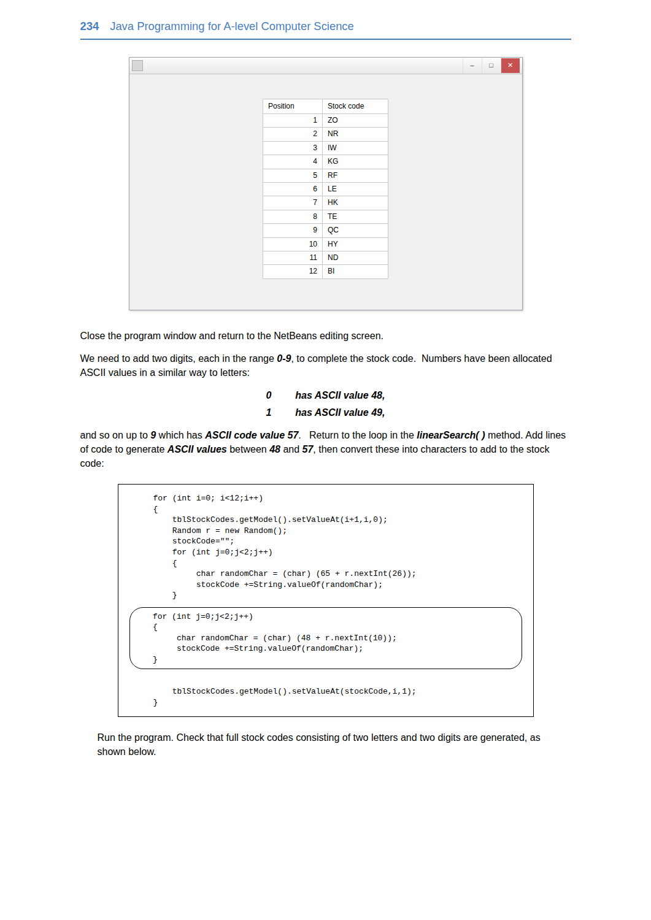234 Java Programming for A-level Computer Science
– □ ✕
| Position | Stock code |
| --- | --- |
| 1 | ZO |
| 2 | NR |
| 3 | IW |
| 4 | KG |
| 5 | RF |
| 6 | LE |
| 7 | HK |
| 8 | TE |
| 9 | QC |
| 10 | HY |
| 11 | ND |
| 12 | BI |
Close the program window and return to the NetBeans editing screen.
We need to add two digits, each in the range 0-9, to complete the stock code. Numbers have been allocated ASCII values in a similar way to letters:
0 has ASCII value 48,
1 has ASCII value 49,
and so on up to 9 which has ASCII code value 57. Return to the loop in the linearSearch( ) method. Add lines of code to generate ASCII values between 48 and 57, then convert these into characters to add to the stock code:
for (int i=0; i<12;i++) { tblStockCodes.getModel().setValueAt(i+1,i,0); Random r = new Random(); stockCode=""; for (int j=0;j<2;j++) { char randomChar = (char) (65 + r.nextInt(26)); stockCode +=String.valueOf(randomChar); } for (int j=0;j<2;j++) { char randomChar = (char) (48 + r.nextInt(10)); stockCode +=String.valueOf(randomChar); } tblStockCodes.getModel().setValueAt(stockCode,i,1); }
Run the program. Check that full stock codes consisting of two letters and two digits are generated, as shown below.